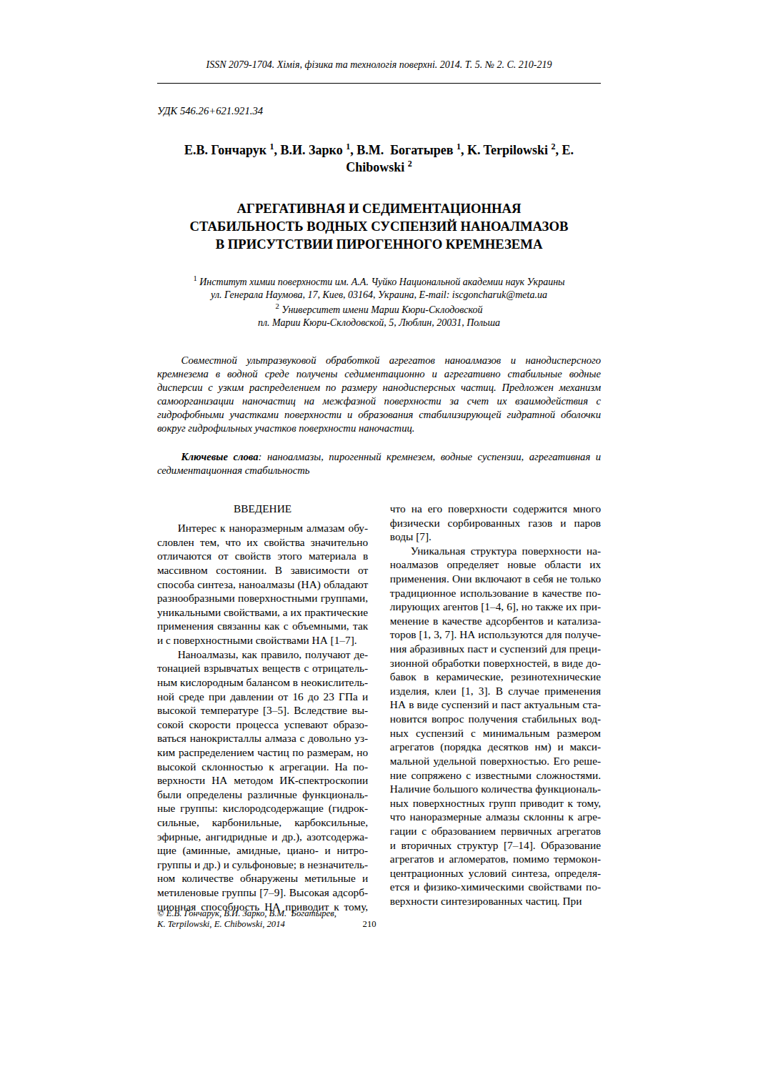ISSN 2079-1704. Хімія, фізика та технологія поверхні. 2014. Т. 5. № 2. С. 210-219
УДК 546.26+621.921.34
Е.В. Гончарук 1, В.И. Зарко 1, В.М. Богатырев 1, K. Terpilowski 2, E. Chibowski 2
Агрегативная и седиментационная
стабильность водных суспензий наноалмазов
в присутствии пирогенного кремнезема
1 Институт химии поверхности им. А.А. Чуйко Национальной академии наук Украины
ул. Генерала Наумова, 17, Киев, 03164, Украина, E-mail: iscgoncharuk@meta.ua
2 Университет имени Марии Кюри-Склодовской
пл. Марии Кюри-Склодовской, 5, Люблин, 20031, Польша
Совместной ультразвуковой обработкой агрегатов наноалмазов и нанодисперсного кремнезема в водной среде получены седиментационно и агрегативно стабильные водные дисперсии с узким распределением по размеру нанодисперсных частиц. Предложен механизм самоорганизации наночастиц на межфазной поверхности за счет их взаимодействия с гидрофобными участками поверхности и образования стабилизирующей гидратной оболочки вокруг гидрофильных участков поверхности наночастиц.
Ключевые слова: наноалмазы, пирогенный кремнезем, водные суспензии, агрегативная и седиментационная стабильность
Введение
Интерес к наноразмерным алмазам обусловлен тем, что их свойства значительно отличаются от свойств этого материала в массивном состоянии. В зависимости от способа синтеза, наноалмазы (НА) обладают разнообразными поверхностными группами, уникальными свойствами, а их практические применения связанны как с объемными, так и с поверхностными свойствами НА [1–7].
Наноалмазы, как правило, получают детонацией взрывчатых веществ с отрицательным кислородным балансом в неокислительной среде при давлении от 16 до 23 ГПа и высокой температуре [3–5]. Вследствие высокой скорости процесса успевают образоваться нанокристаллы алмаза с довольно узким распределением частиц по размерам, но высокой склонностью к агрегации. На поверхности НА методом ИК-спектроскопии были определены различные функциональные группы: кислородсодержащие (гидроксильные, карбонильные, карбоксильные, эфирные, ангидридные и др.), азотсодержащие (аминные, амидные, циано- и нитрогруппы и др.) и сульфоновые; в незначительном количестве обнаружены метильные и метиленовые группы [7–9]. Высокая адсорбционная способность НА приводит к тому, что на его поверхности содержится много физически сорбированных газов и паров воды [7].
Уникальная структура поверхности наноалмазов определяет новые области их применения. Они включают в себя не только традиционное использование в качестве полирующих агентов [1–4, 6], но также их применение в качестве адсорбентов и катализаторов [1, 3, 7]. НА используются для получения абразивных паст и суспензий для прецизионной обработки поверхностей, в виде добавок в керамические, резинотехнические изделия, клеи [1, 3]. В случае применения НА в виде суспензий и паст актуальным становится вопрос получения стабильных водных суспензий с минимальным размером агрегатов (порядка десятков нм) и максимальной удельной поверхностью. Его решение сопряжено с известными сложностями. Наличие большого количества функциональных поверхностных групп приводит к тому, что наноразмерные алмазы склонны к агрегации с образованием первичных агрегатов и вторичных структур [7–14]. Образование агрегатов и агломератов, помимо термоконцентрационных условий синтеза, определяется и физико-химическими свойствами поверхности синтезированных частиц. При
© Е.В. Гончарук, В.И. Зарко, В.М. Богатырев,
K. Terpilowski, E. Chibowski, 2014 210